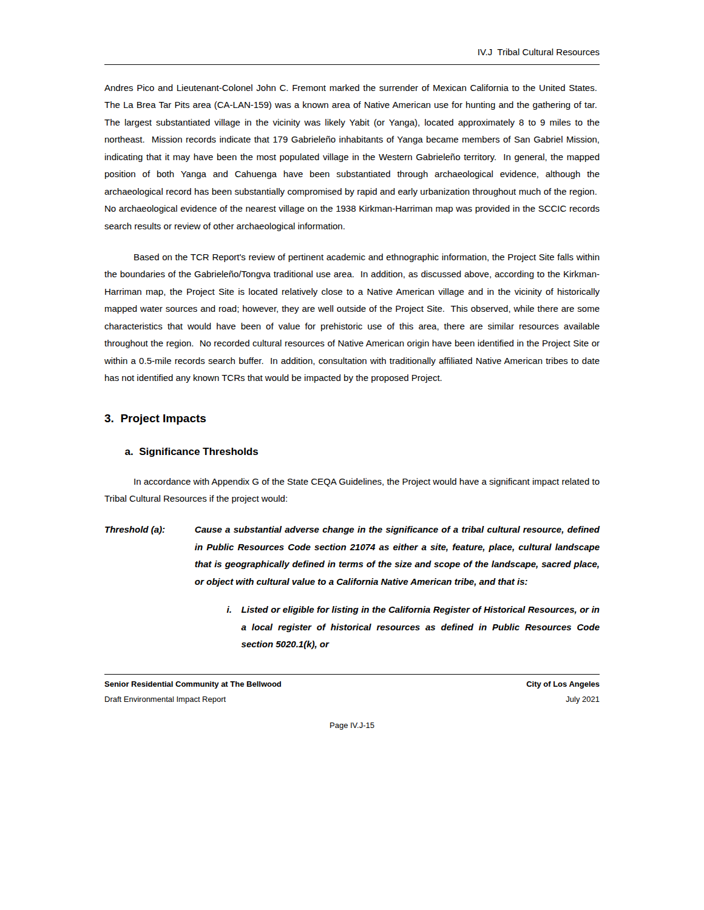IV.J Tribal Cultural Resources
Andres Pico and Lieutenant-Colonel John C. Fremont marked the surrender of Mexican California to the United States. The La Brea Tar Pits area (CA-LAN-159) was a known area of Native American use for hunting and the gathering of tar. The largest substantiated village in the vicinity was likely Yabit (or Yanga), located approximately 8 to 9 miles to the northeast. Mission records indicate that 179 Gabrieleño inhabitants of Yanga became members of San Gabriel Mission, indicating that it may have been the most populated village in the Western Gabrieleño territory. In general, the mapped position of both Yanga and Cahuenga have been substantiated through archaeological evidence, although the archaeological record has been substantially compromised by rapid and early urbanization throughout much of the region. No archaeological evidence of the nearest village on the 1938 Kirkman-Harriman map was provided in the SCCIC records search results or review of other archaeological information.
Based on the TCR Report's review of pertinent academic and ethnographic information, the Project Site falls within the boundaries of the Gabrieleño/Tongva traditional use area. In addition, as discussed above, according to the Kirkman-Harriman map, the Project Site is located relatively close to a Native American village and in the vicinity of historically mapped water sources and road; however, they are well outside of the Project Site. This observed, while there are some characteristics that would have been of value for prehistoric use of this area, there are similar resources available throughout the region. No recorded cultural resources of Native American origin have been identified in the Project Site or within a 0.5-mile records search buffer. In addition, consultation with traditionally affiliated Native American tribes to date has not identified any known TCRs that would be impacted by the proposed Project.
3. Project Impacts
a. Significance Thresholds
In accordance with Appendix G of the State CEQA Guidelines, the Project would have a significant impact related to Tribal Cultural Resources if the project would:
Threshold (a): Cause a substantial adverse change in the significance of a tribal cultural resource, defined in Public Resources Code section 21074 as either a site, feature, place, cultural landscape that is geographically defined in terms of the size and scope of the landscape, sacred place, or object with cultural value to a California Native American tribe, and that is:
i. Listed or eligible for listing in the California Register of Historical Resources, or in a local register of historical resources as defined in Public Resources Code section 5020.1(k), or
Senior Residential Community at The Bellwood
Draft Environmental Impact Report
City of Los Angeles
July 2021
Page IV.J-15